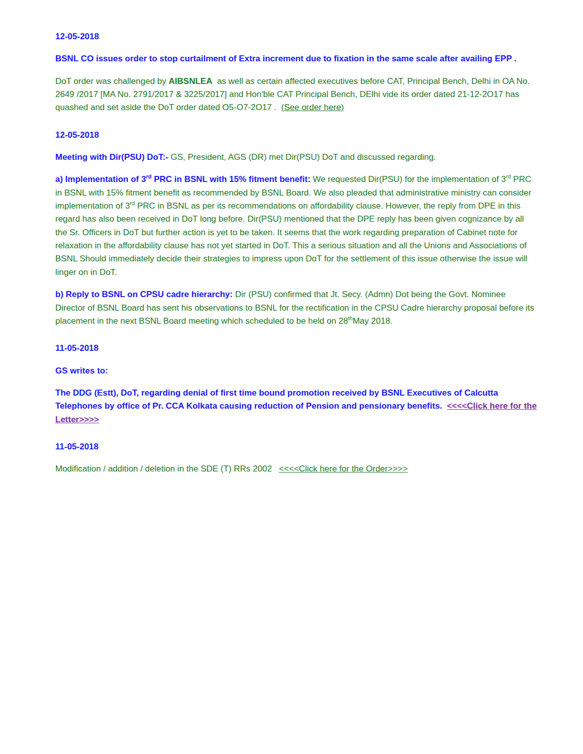12-05-2018
BSNL CO issues order to stop curtailment of Extra increment due to fixation in the same scale after availing EPP .
DoT order was challenged by AIBSNLEA as well as certain affected executives before CAT, Principal Bench, Delhi in OA No. 2649 /2017 [MA No. 2791/2017 & 3225/2017] and Hon'ble CAT Principal Bench, DElhi vide its order dated 21-12-2O17 has quashed and set aside the DoT order dated O5-O7-2O17 . (See order here)
12-05-2018
Meeting with Dir(PSU) DoT:- GS, President, AGS (DR) met Dir(PSU) DoT and discussed regarding.
a) Implementation of 3rd PRC in BSNL with 15% fitment benefit: We requested Dir(PSU) for the implementation of 3rd PRC in BSNL with 15% fitment benefit as recommended by BSNL Board. We also pleaded that administrative ministry can consider implementation of 3rd PRC in BSNL as per its recommendations on affordability clause. However, the reply from DPE in this regard has also been received in DoT long before. Dir(PSU) mentioned that the DPE reply has been given cognizance by all the Sr. Officers in DoT but further action is yet to be taken. It seems that the work regarding preparation of Cabinet note for relaxation in the affordability clause has not yet started in DoT. This a serious situation and all the Unions and Associations of BSNL Should immediately decide their strategies to impress upon DoT for the settlement of this issue otherwise the issue will linger on in DoT.
b) Reply to BSNL on CPSU cadre hierarchy: Dir (PSU) confirmed that Jt. Secy. (Admn) Dot being the Govt. Nominee Director of BSNL Board has sent his observations to BSNL for the rectification in the CPSU Cadre hierarchy proposal before its placement in the next BSNL Board meeting which scheduled to be held on 28thMay 2018.
11-05-2018
GS writes to:
The DDG (Estt), DoT, regarding denial of first time bound promotion received by BSNL Executives of Calcutta Telephones by office of Pr. CCA Kolkata causing reduction of Pension and pensionary benefits. <<<<Click here for the Letter>>>>
11-05-2018
Modification / addition / deletion in the SDE (T) RRs 2002 <<<<Click here for the Order>>>>